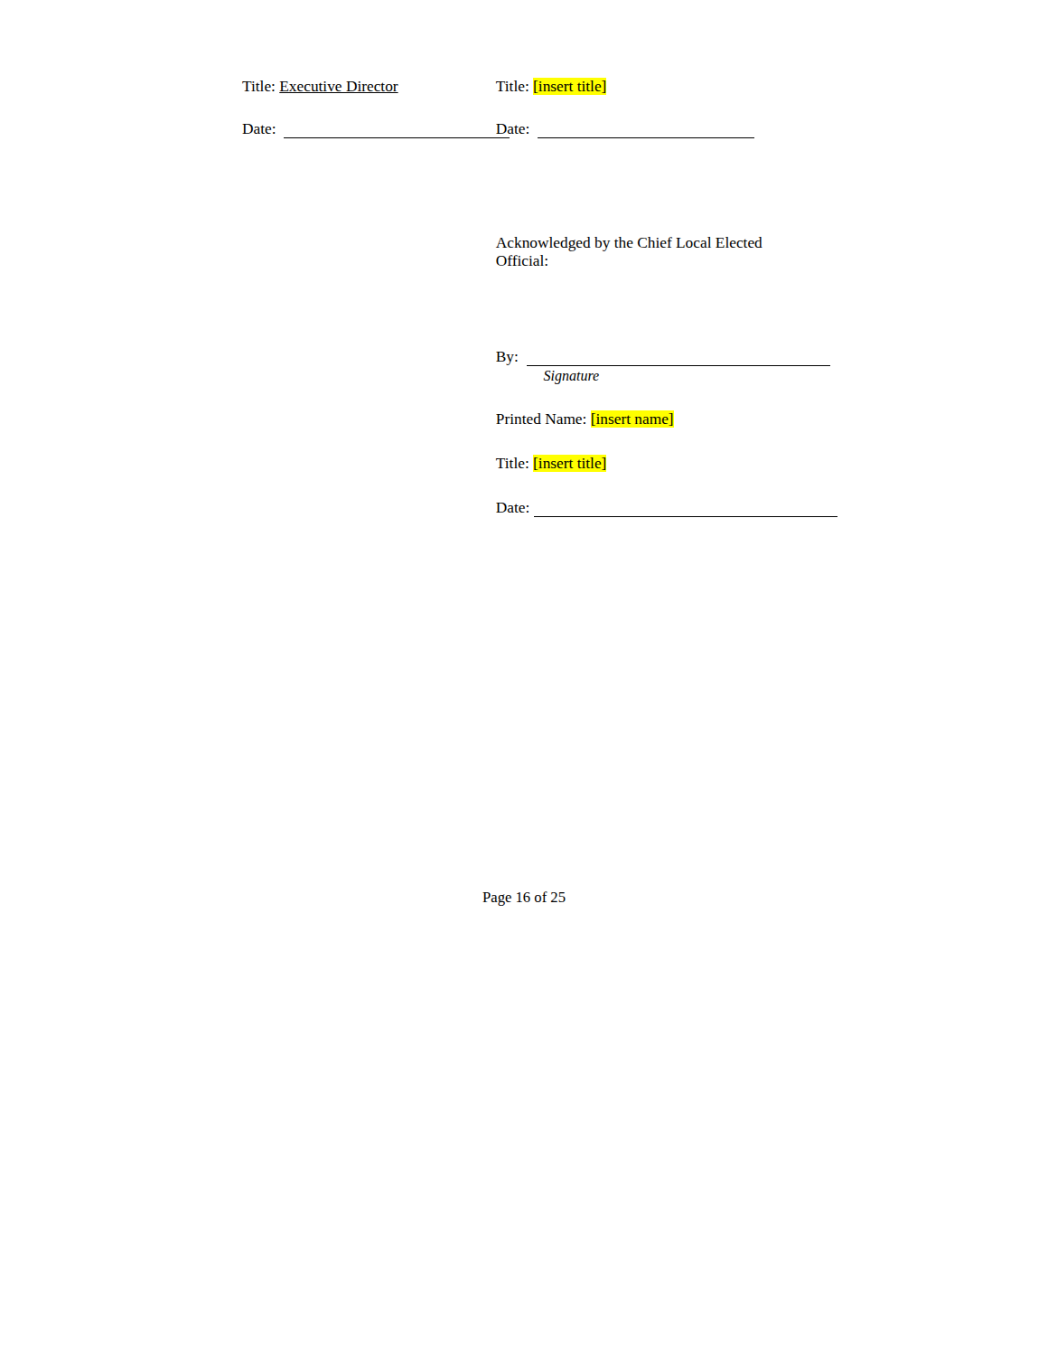Title: Executive Director
Date:
Title: [insert title]
Date:
Acknowledged by the Chief Local Elected Official:
By:
Signature
Printed Name: [insert name]
Title: [insert title]
Date:
Page 16 of 25